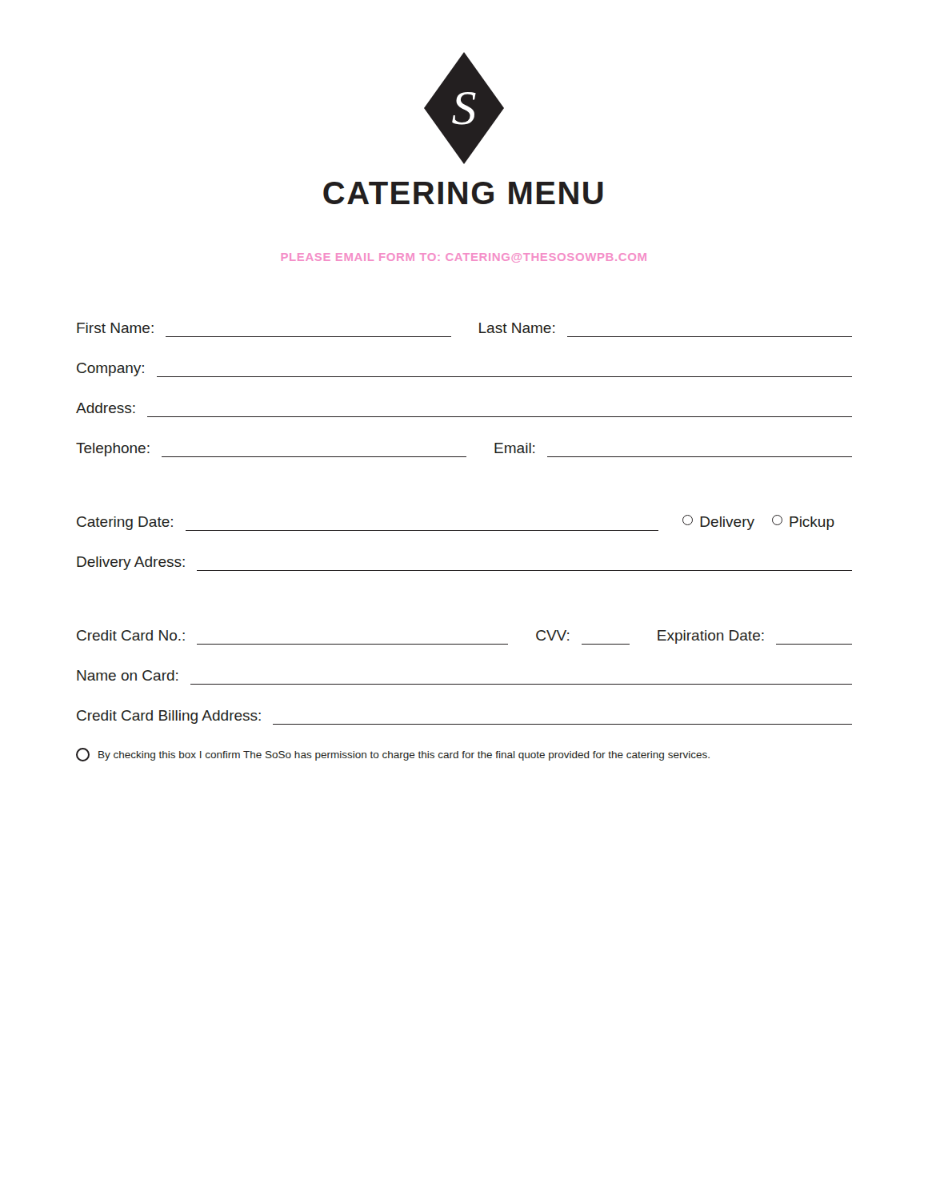S
CATERING MENU
PLEASE EMAIL FORM TO: CATERING@THESOSOWPB.COM
First Name:
Last Name:
Company:
Address:
Telephone:
Email:
Catering Date:
Delivery Pickup
Delivery Adress:
Credit Card No.:
CVV:
Expiration Date:
Name on Card:
Credit Card Billing Address:
By checking this box I confirm The SoSo has permission to charge this card for the final quote provided for the catering services.